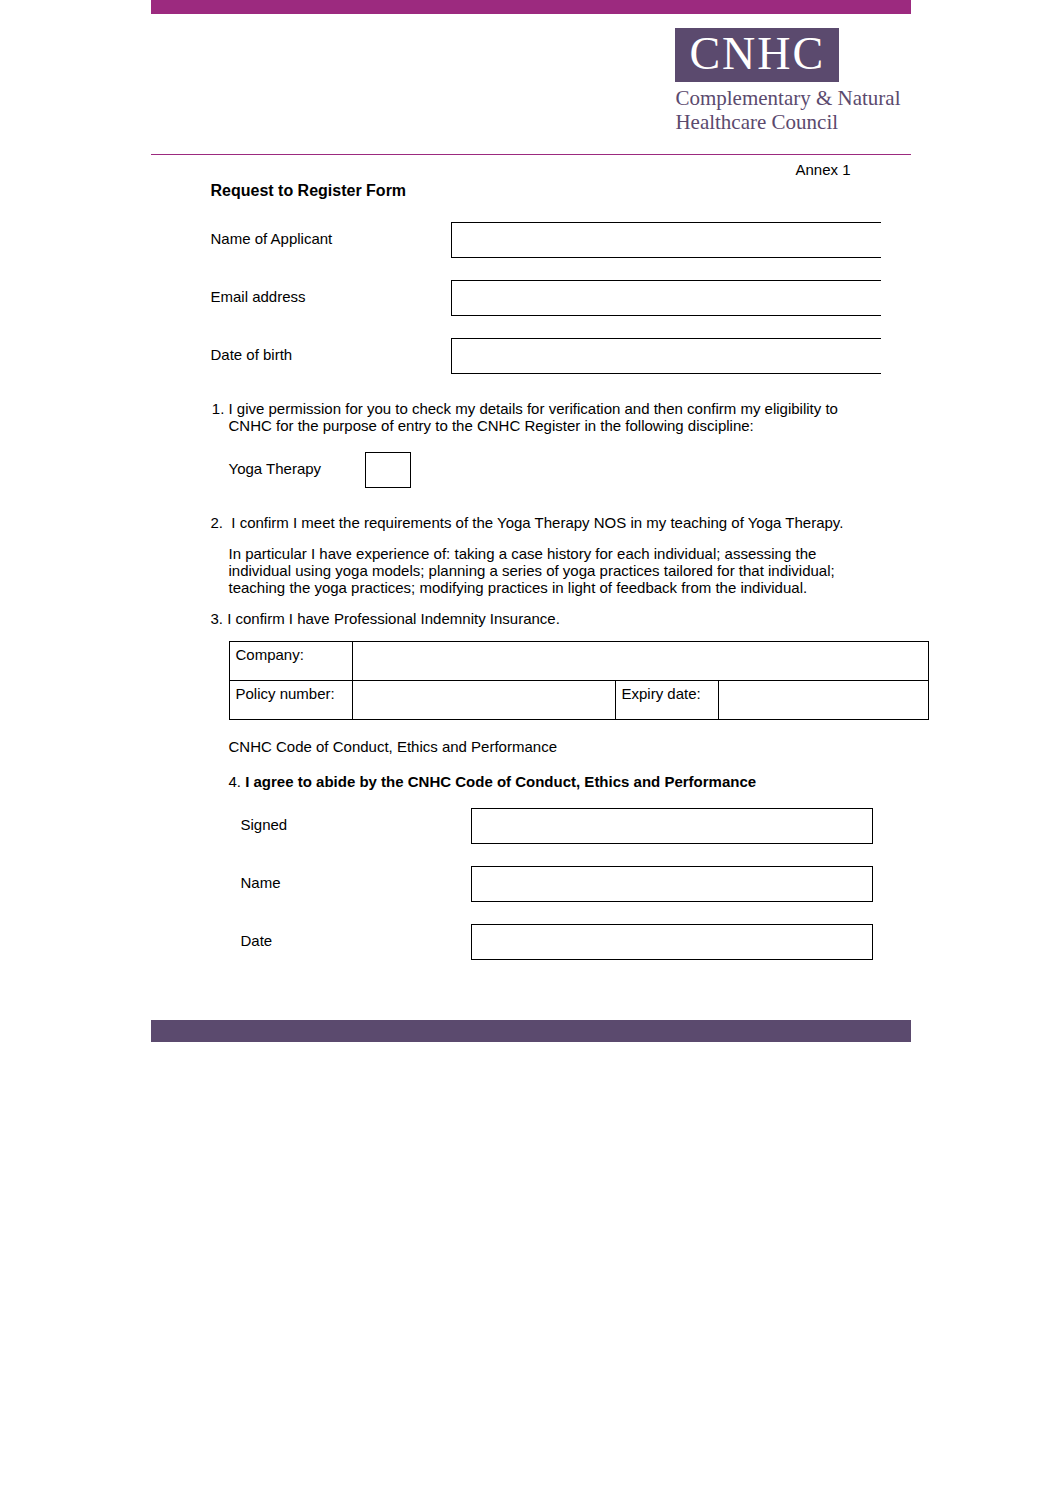CNHC
Complementary & NaturalHealthcare Council
Annex 1
Request to Register Form
Name of Applicant
Email address
Date of birth
I give permission for you to check my details for verification and then confirm my eligibility to CNHC for the purpose of entry to the CNHC Register in the following discipline:
Yoga Therapy
2. I confirm I meet the requirements of the Yoga Therapy NOS in my teaching of Yoga Therapy.
In particular I have experience of: taking a case history for each individual; assessing the individual using yoga models; planning a series of yoga practices tailored for that individual; teaching the yoga practices; modifying practices in light of feedback from the individual.
3. I confirm I have Professional Indemnity Insurance.
| Company: | |
| Policy number: | | Expiry date: | |
CNHC Code of Conduct, Ethics and Performance
4. I agree to abide by the CNHC Code of Conduct, Ethics and Performance
Signed
Name
Date